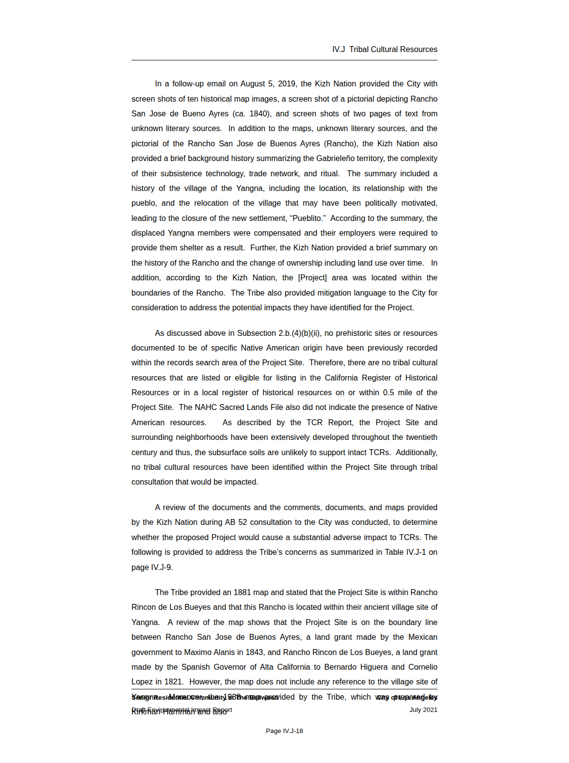IV.J Tribal Cultural Resources
In a follow-up email on August 5, 2019, the Kizh Nation provided the City with screen shots of ten historical map images, a screen shot of a pictorial depicting Rancho San Jose de Bueno Ayres (ca. 1840), and screen shots of two pages of text from unknown literary sources. In addition to the maps, unknown literary sources, and the pictorial of the Rancho San Jose de Buenos Ayres (Rancho), the Kizh Nation also provided a brief background history summarizing the Gabrieleño territory, the complexity of their subsistence technology, trade network, and ritual. The summary included a history of the village of the Yangna, including the location, its relationship with the pueblo, and the relocation of the village that may have been politically motivated, leading to the closure of the new settlement, “Pueblito.” According to the summary, the displaced Yangna members were compensated and their employers were required to provide them shelter as a result. Further, the Kizh Nation provided a brief summary on the history of the Rancho and the change of ownership including land use over time. In addition, according to the Kizh Nation, the [Project] area was located within the boundaries of the Rancho. The Tribe also provided mitigation language to the City for consideration to address the potential impacts they have identified for the Project.
As discussed above in Subsection 2.b.(4)(b)(ii), no prehistoric sites or resources documented to be of specific Native American origin have been previously recorded within the records search area of the Project Site. Therefore, there are no tribal cultural resources that are listed or eligible for listing in the California Register of Historical Resources or in a local register of historical resources on or within 0.5 mile of the Project Site. The NAHC Sacred Lands File also did not indicate the presence of Native American resources. As described by the TCR Report, the Project Site and surrounding neighborhoods have been extensively developed throughout the twentieth century and thus, the subsurface soils are unlikely to support intact TCRs. Additionally, no tribal cultural resources have been identified within the Project Site through tribal consultation that would be impacted.
A review of the documents and the comments, documents, and maps provided by the Kizh Nation during AB 52 consultation to the City was conducted, to determine whether the proposed Project would cause a substantial adverse impact to TCRs. The following is provided to address the Tribe’s concerns as summarized in Table IV.J-1 on page IV.J-9.
The Tribe provided an 1881 map and stated that the Project Site is within Rancho Rincon de Los Bueyes and that this Rancho is located within their ancient village site of Yangna. A review of the map shows that the Project Site is on the boundary line between Rancho San Jose de Buenos Ayres, a land grant made by the Mexican government to Maximo Alanis in 1843, and Rancho Rincon de Los Bueyes, a land grant made by the Spanish Governor of Alta California to Bernardo Higuera and Cornelio Lopez in 1821. However, the map does not include any reference to the village site of Yangna. Moreover, the 1938 map provided by the Tribe, which was prepared by Kirkman-Harriman and also
Senior Residential Community at The Bellwood
Draft Environmental Impact Report
City of Los Angeles
July 2021
Page IV.J-18